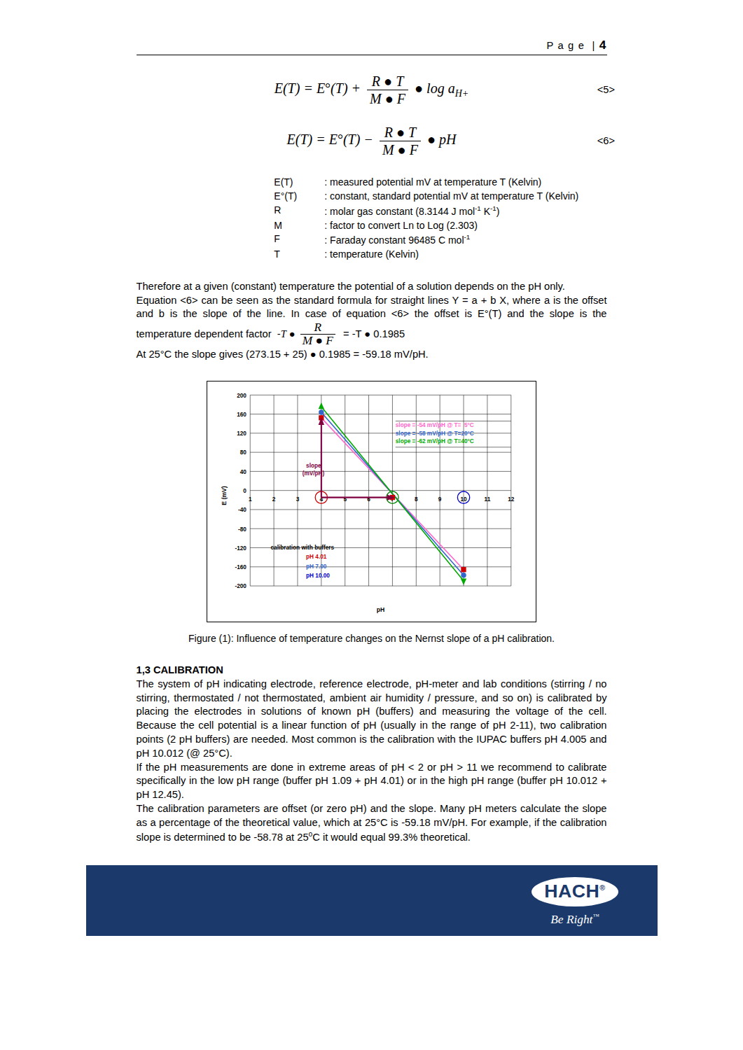P a g e | 4
E(T) = E°(T) + R ● T M ● F ● log aH+ <5>
E(T) = E°(T) − R ● T M ● F ● pH <6>
| E(T) | : measured potential mV at temperature T (Kelvin) |
| E°(T) | : constant, standard potential mV at temperature T (Kelvin) |
| R | : molar gas constant (8.3144 J mol -1 K -1 ) |
| M | : factor to convert Ln to Log (2.303) |
| F | : Faraday constant 96485 C mol -1 |
| T | : temperature (Kelvin) |
Therefore at a given (constant) temperature the potential of a solution depends on the pH only.
Equation <6> can be seen as the standard formula for straight lines Y = a + b X, where a is the offset and b is the slope of the line. In case of equation <6> the offset is E°(T) and the slope is the temperature dependent factor -T ● RM ● F = -T ● 0.1985
At 25°C the slope gives (273.15 + 25) ● 0.1985 = -59.18 mV/pH.
200 160 120 80 40 0 -40 -80 -120 -160 -200 E (mV) 1 2 3 4 5 6 7 8 9 10 11 12 pH slope (mV/pH) slope = -54 mV/pH @ T= 5°C slope = -58 mV/pH @ T=20°C slope = -62 mV/pH @ T=40°C calibration with buffers pH 4.01 pH 7.00 pH 10.00
Figure (1): Influence of temperature changes on the Nernst slope of a pH calibration.
1,3 CALIBRATION
The system of pH indicating electrode, reference electrode, pH-meter and lab conditions (stirring / no stirring, thermostated / not thermostated, ambient air humidity / pressure, and so on) is calibrated by placing the electrodes in solutions of known pH (buffers) and measuring the voltage of the cell. Because the cell potential is a linear function of pH (usually in the range of pH 2-11), two calibration points (2 pH buffers) are needed. Most common is the calibration with the IUPAC buffers pH 4.005 and pH 10.012 (@ 25°C).
If the pH measurements are done in extreme areas of pH < 2 or pH > 11 we recommend to calibrate specifically in the low pH range (buffer pH 1.09 + pH 4.01) or in the high pH range (buffer pH 10.012 + pH 12.45).
The calibration parameters are offset (or zero pH) and the slope. Many pH meters calculate the slope as a percentage of the theoretical value, which at 25°C is -59.18 mV/pH. For example, if the calibration slope is determined to be -58.78 at 25o C it would equal 99.3% theoretical.
HACH®
Be Right™